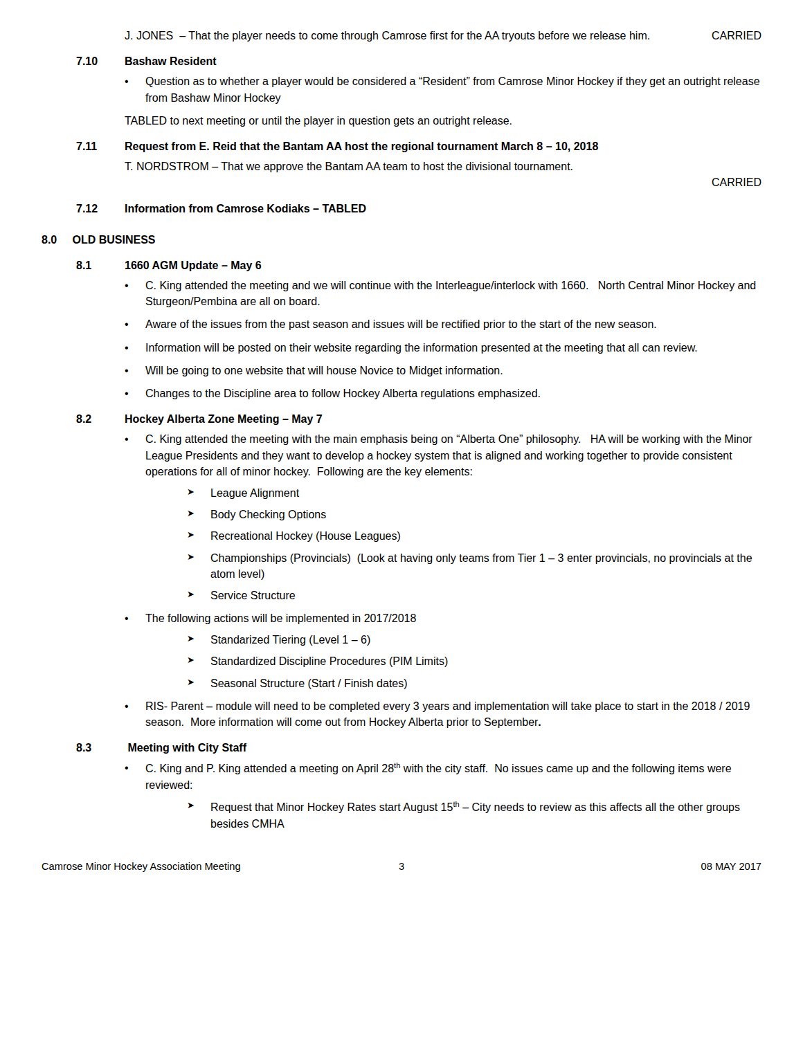J. JONES – That the player needs to come through Camrose first for the AA tryouts before we release him. CARRIED
7.10
Bashaw Resident
Question as to whether a player would be considered a “Resident” from Camrose Minor Hockey if they get an outright release from Bashaw Minor Hockey
TABLED to next meeting or until the player in question gets an outright release.
7.11
Request from E. Reid that the Bantam AA host the regional tournament March 8 – 10, 2018
T. NORDSTROM – That we approve the Bantam AA team to host the divisional tournament.
CARRIED
7.12
Information from Camrose Kodiaks – TABLED
8.0 OLD BUSINESS
8.1
1660 AGM Update – May 6
C. King attended the meeting and we will continue with the Interleague/interlock with 1660. North Central Minor Hockey and Sturgeon/Pembina are all on board.
Aware of the issues from the past season and issues will be rectified prior to the start of the new season.
Information will be posted on their website regarding the information presented at the meeting that all can review.
Will be going to one website that will house Novice to Midget information.
Changes to the Discipline area to follow Hockey Alberta regulations emphasized.
8.2
Hockey Alberta Zone Meeting – May 7
C. King attended the meeting with the main emphasis being on “Alberta One” philosophy. HA will be working with the Minor League Presidents and they want to develop a hockey system that is aligned and working together to provide consistent operations for all of minor hockey. Following are the key elements:
League Alignment
Body Checking Options
Recreational Hockey (House Leagues)
Championships (Provincials) (Look at having only teams from Tier 1 – 3 enter provincials, no provincials at the atom level)
Service Structure
The following actions will be implemented in 2017/2018
Standarized Tiering (Level 1 – 6)
Standardized Discipline Procedures (PIM Limits)
Seasonal Structure (Start / Finish dates)
RIS- Parent – module will need to be completed every 3 years and implementation will take place to start in the 2018 / 2019 season. More information will come out from Hockey Alberta prior to September.
8.3
Meeting with City Staff
C. King and P. King attended a meeting on April 28th with the city staff. No issues came up and the following items were reviewed:
Request that Minor Hockey Rates start August 15th – City needs to review as this affects all the other groups besides CMHA
Camrose Minor Hockey Association Meeting
3
08 MAY 2017